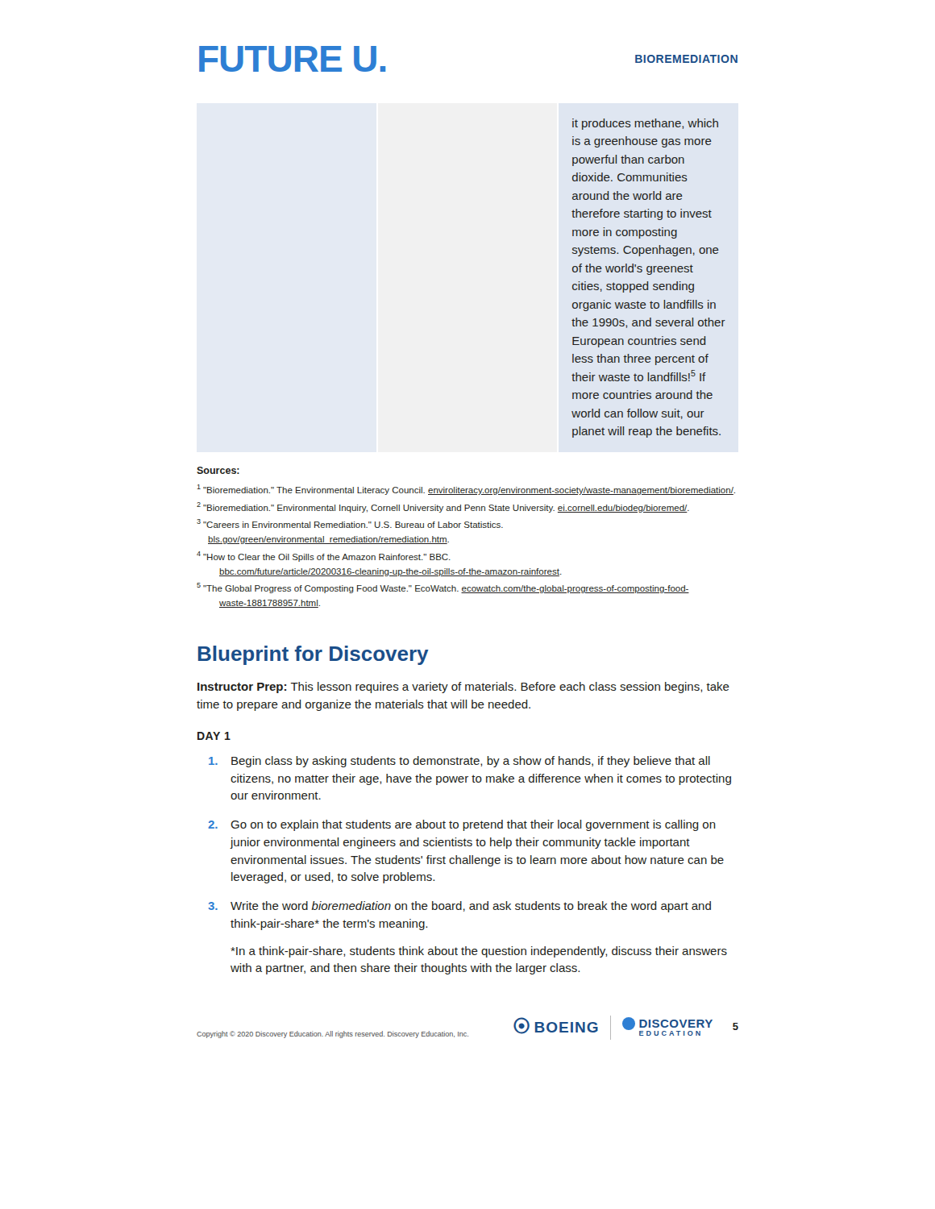FUTURE U.
BIOREMEDIATION
it produces methane, which is a greenhouse gas more powerful than carbon dioxide. Communities around the world are therefore starting to invest more in composting systems. Copenhagen, one of the world's greenest cities, stopped sending organic waste to landfills in the 1990s, and several other European countries send less than three percent of their waste to landfills!5 If more countries around the world can follow suit, our planet will reap the benefits.
Sources:
1"Bioremediation." The Environmental Literacy Council. enviroliteracy.org/environment-society/waste-management/bioremediation/.
2"Bioremediation." Environmental Inquiry, Cornell University and Penn State University. ei.cornell.edu/biodeg/bioremed/.
3"Careers in Environmental Remediation." U.S. Bureau of Labor Statistics. bls.gov/green/environmental_remediation/remediation.htm.
4"How to Clear the Oil Spills of the Amazon Rainforest." BBC. bbc.com/future/article/20200316-cleaning-up-the-oil-spills-of-the-amazon-rainforest.
5"The Global Progress of Composting Food Waste." EcoWatch. ecowatch.com/the-global-progress-of-composting-food- waste-1881788957.html.
Blueprint for Discovery
Instructor Prep: This lesson requires a variety of materials. Before each class session begins, take time to prepare and organize the materials that will be needed.
DAY 1
Begin class by asking students to demonstrate, by a show of hands, if they believe that all citizens, no matter their age, have the power to make a difference when it comes to protecting our environment.
Go on to explain that students are about to pretend that their local government is calling on junior environmental engineers and scientists to help their community tackle important environmental issues. The students' first challenge is to learn more about how nature can be leveraged, or used, to solve problems.
Write the word bioremediation on the board, and ask students to break the word apart and think-pair-share* the term's meaning.
*In a think-pair-share, students think about the question independently, discuss their answers with a partner, and then share their thoughts with the larger class.
Copyright © 2020 Discovery Education. All rights reserved. Discovery Education, Inc.
⦿BOEING
DISCOVERY EDUCATION
5